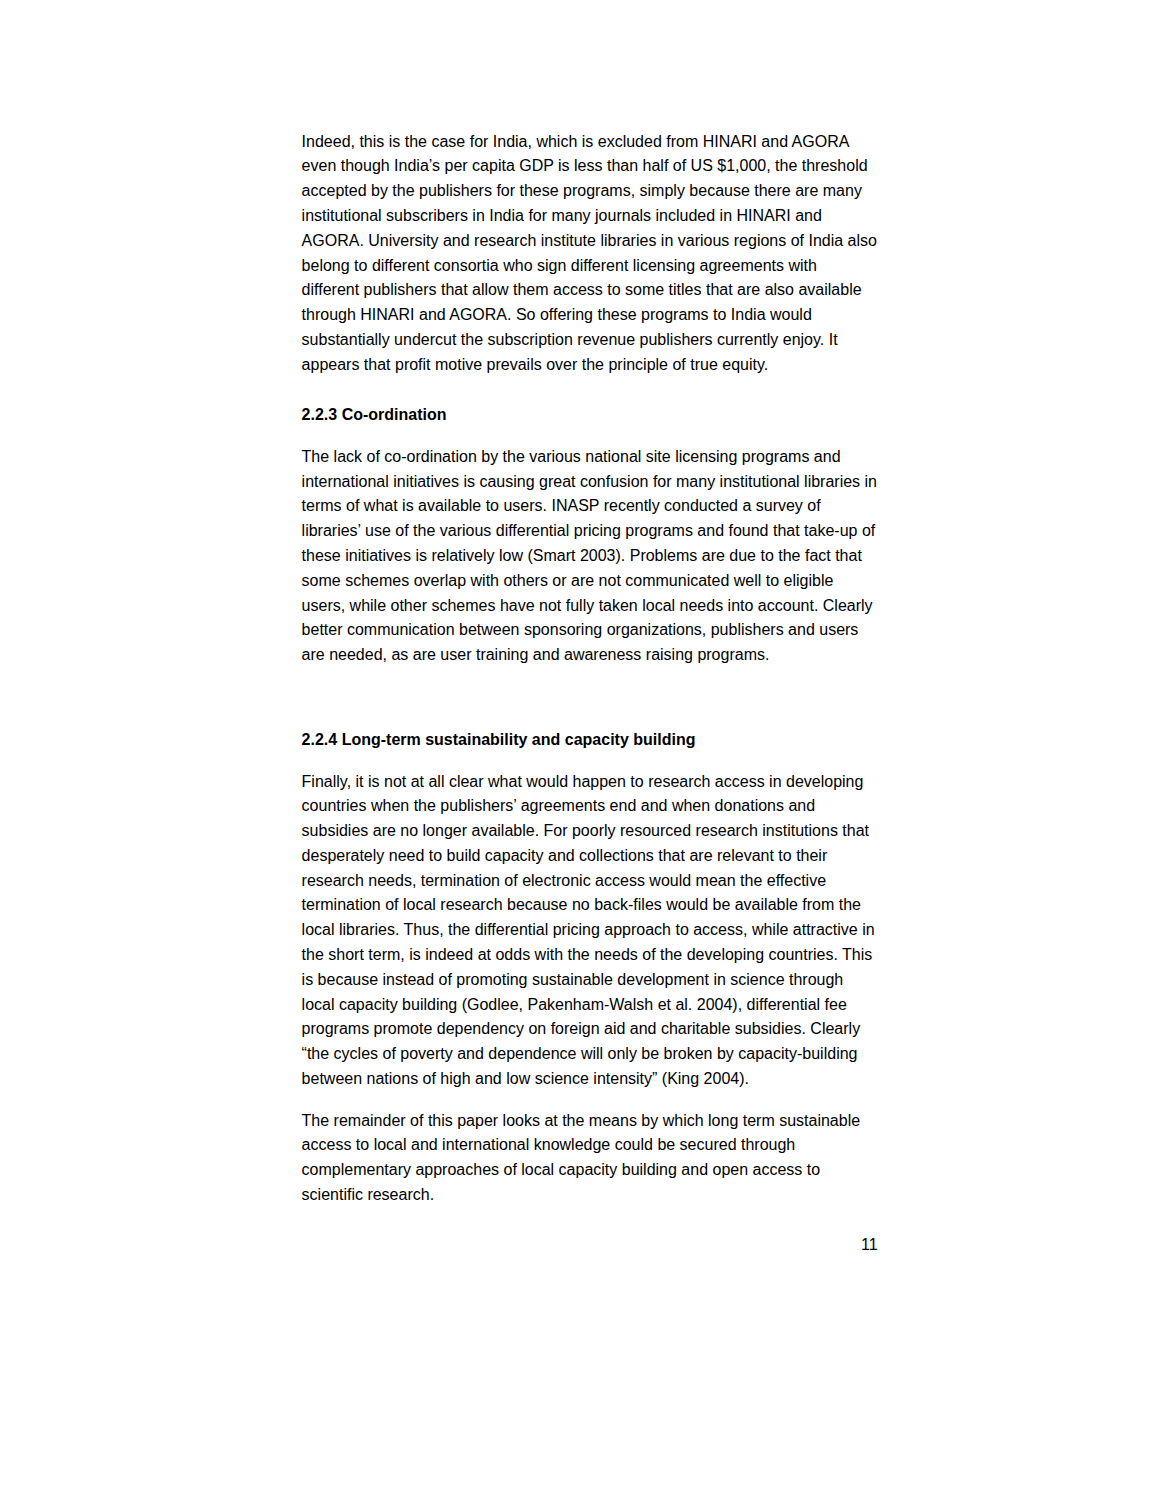Indeed, this is the case for India, which is excluded from HINARI and AGORA even though India’s per capita GDP is less than half of US $1,000, the threshold accepted by the publishers for these programs, simply because there are many institutional subscribers in India for many journals included in HINARI and AGORA. University and research institute libraries in various regions of India also belong to different consortia who sign different licensing agreements with different publishers that allow them access to some titles that are also available through HINARI and AGORA. So offering these programs to India would substantially undercut the subscription revenue publishers currently enjoy. It appears that profit motive prevails over the principle of true equity.
2.2.3 Co-ordination
The lack of co-ordination by the various national site licensing programs and international initiatives is causing great confusion for many institutional libraries in terms of what is available to users. INASP recently conducted a survey of libraries’ use of the various differential pricing programs and found that take-up of these initiatives is relatively low (Smart 2003). Problems are due to the fact that some schemes overlap with others or are not communicated well to eligible users, while other schemes have not fully taken local needs into account. Clearly better communication between sponsoring organizations, publishers and users are needed, as are user training and awareness raising programs.
2.2.4 Long-term sustainability and capacity building
Finally, it is not at all clear what would happen to research access in developing countries when the publishers’ agreements end and when donations and subsidies are no longer available. For poorly resourced research institutions that desperately need to build capacity and collections that are relevant to their research needs, termination of electronic access would mean the effective termination of local research because no back-files would be available from the local libraries. Thus, the differential pricing approach to access, while attractive in the short term, is indeed at odds with the needs of the developing countries. This is because instead of promoting sustainable development in science through local capacity building (Godlee, Pakenham-Walsh et al. 2004), differential fee programs promote dependency on foreign aid and charitable subsidies. Clearly “the cycles of poverty and dependence will only be broken by capacity-building between nations of high and low science intensity” (King 2004).
The remainder of this paper looks at the means by which long term sustainable access to local and international knowledge could be secured through complementary approaches of local capacity building and open access to scientific research.
11